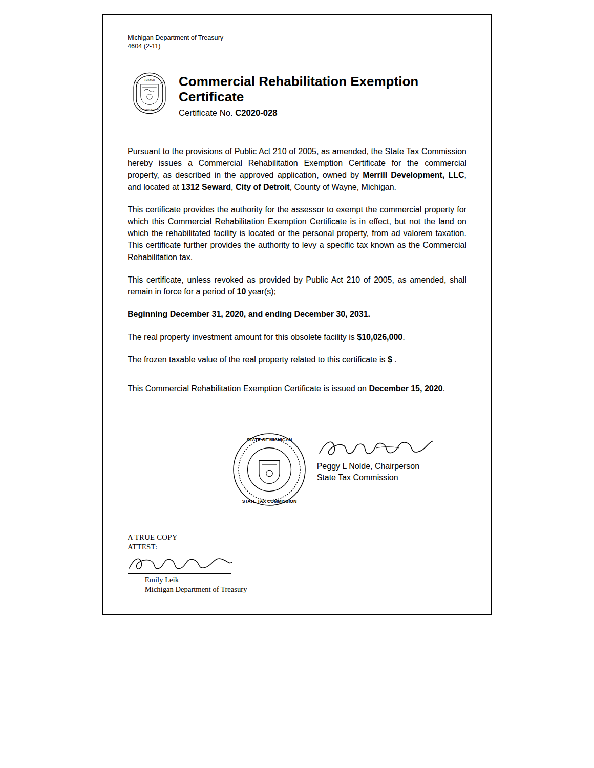Michigan Department of Treasury
4604 (2-11)
Commercial Rehabilitation Exemption Certificate
Certificate No. C2020-028
Pursuant to the provisions of Public Act 210 of 2005, as amended, the State Tax Commission hereby issues a Commercial Rehabilitation Exemption Certificate for the commercial property, as described in the approved application, owned by Merrill Development, LLC, and located at 1312 Seward, City of Detroit, County of Wayne, Michigan.
This certificate provides the authority for the assessor to exempt the commercial property for which this Commercial Rehabilitation Exemption Certificate is in effect, but not the land on which the rehabilitated facility is located or the personal property, from ad valorem taxation. This certificate further provides the authority to levy a specific tax known as the Commercial Rehabilitation tax.
This certificate, unless revoked as provided by Public Act 210 of 2005, as amended, shall remain in force for a period of 10 year(s);
Beginning December 31, 2020, and ending December 30, 2031.
The real property investment amount for this obsolete facility is $10,026,000.
The frozen taxable value of the real property related to this certificate is $ .
This Commercial Rehabilitation Exemption Certificate is issued on December 15, 2020.
Peggy L Nolde, Chairperson
State Tax Commission
A TRUE COPY
ATTEST:
Emily Leik
Michigan Department of Treasury